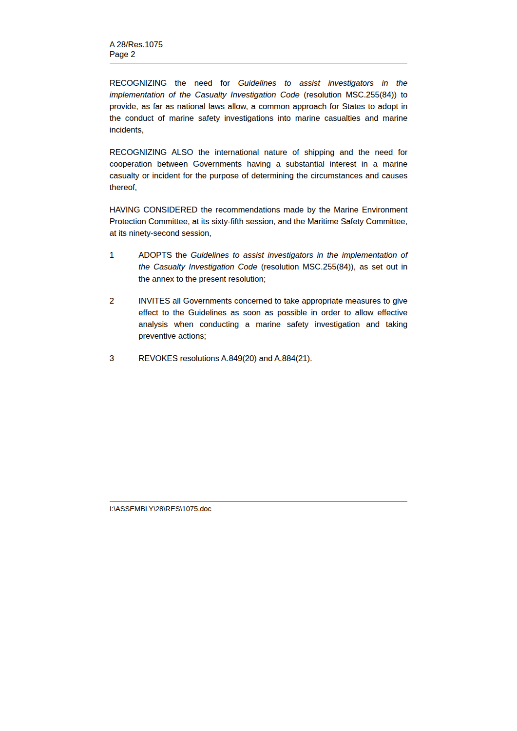A 28/Res.1075
Page 2
RECOGNIZING the need for Guidelines to assist investigators in the implementation of the Casualty Investigation Code (resolution MSC.255(84)) to provide, as far as national laws allow, a common approach for States to adopt in the conduct of marine safety investigations into marine casualties and marine incidents,
RECOGNIZING ALSO the international nature of shipping and the need for cooperation between Governments having a substantial interest in a marine casualty or incident for the purpose of determining the circumstances and causes thereof,
HAVING CONSIDERED the recommendations made by the Marine Environment Protection Committee, at its sixty-fifth session, and the Maritime Safety Committee, at its ninety-second session,
1
ADOPTS the Guidelines to assist investigators in the implementation of the Casualty Investigation Code (resolution MSC.255(84)), as set out in the annex to the present resolution;
2
INVITES all Governments concerned to take appropriate measures to give effect to the Guidelines as soon as possible in order to allow effective analysis when conducting a marine safety investigation and taking preventive actions;
3
REVOKES resolutions A.849(20) and A.884(21).
I:\ASSEMBLY\28\RES\1075.doc